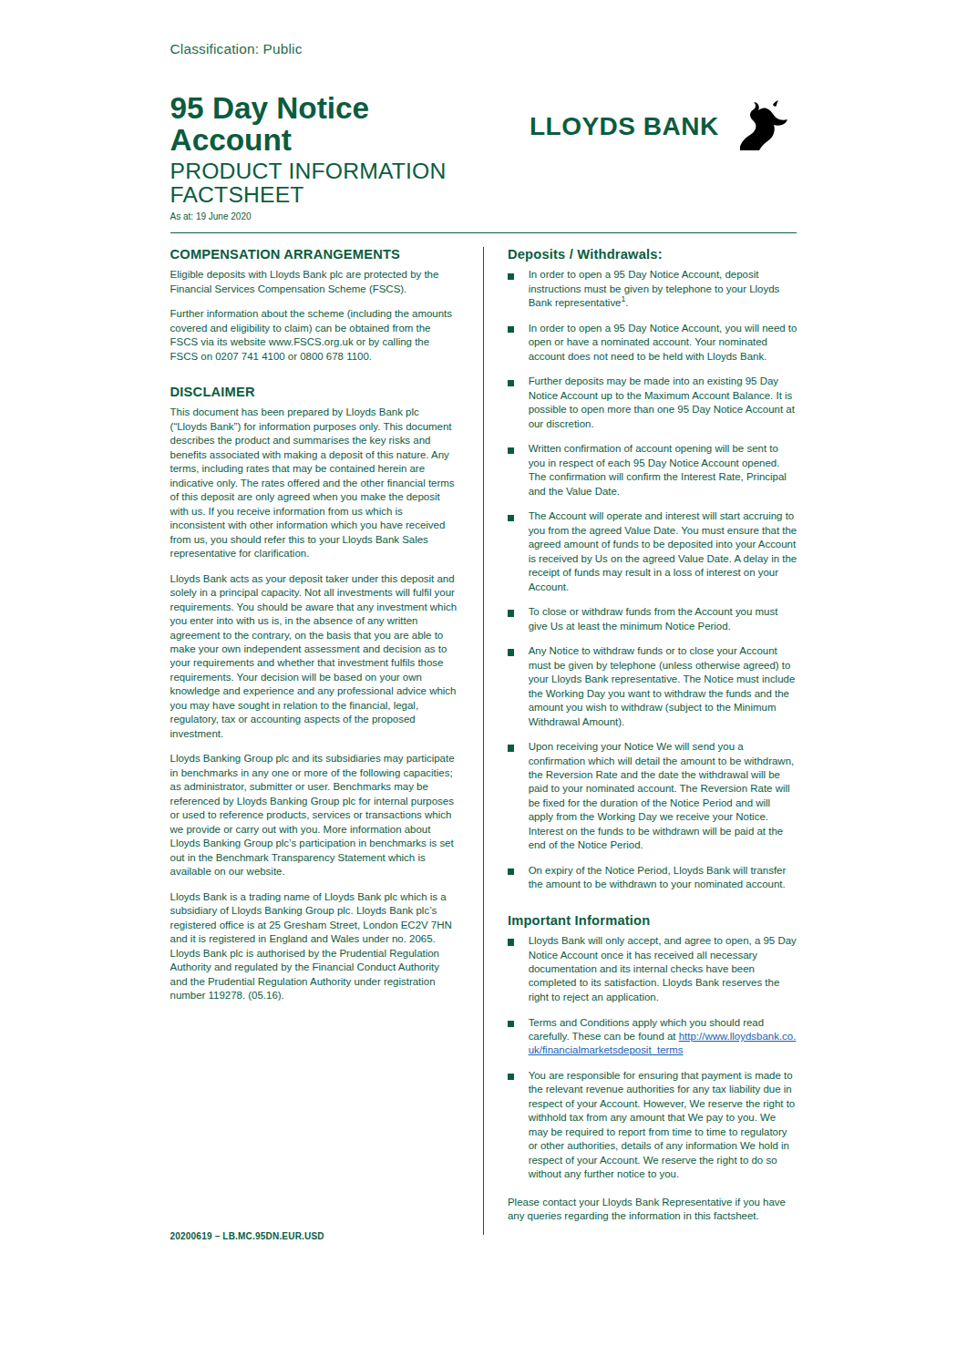Classification: Public
95 Day Notice Account
PRODUCT INFORMATION FACTSHEET
As at: 19 June 2020
LLOYDS BANK
Compensation Arrangements
Eligible deposits with Lloyds Bank plc are protected by the Financial Services Compensation Scheme (FSCS).
Further information about the scheme (including the amounts covered and eligibility to claim) can be obtained from the FSCS via its website www.FSCS.org.uk or by calling the FSCS on 0207 741 4100 or 0800 678 1100.
Disclaimer
This document has been prepared by Lloyds Bank plc (“Lloyds Bank”) for information purposes only. This document describes the product and summarises the key risks and benefits associated with making a deposit of this nature. Any terms, including rates that may be contained herein are indicative only. The rates offered and the other financial terms of this deposit are only agreed when you make the deposit with us. If you receive information from us which is inconsistent with other information which you have received from us, you should refer this to your Lloyds Bank Sales representative for clarification.
Lloyds Bank acts as your deposit taker under this deposit and solely in a principal capacity. Not all investments will fulfil your requirements. You should be aware that any investment which you enter into with us is, in the absence of any written agreement to the contrary, on the basis that you are able to make your own independent assessment and decision as to your requirements and whether that investment fulfils those requirements. Your decision will be based on your own knowledge and experience and any professional advice which you may have sought in relation to the financial, legal, regulatory, tax or accounting aspects of the proposed investment.
Lloyds Banking Group plc and its subsidiaries may participate in benchmarks in any one or more of the following capacities; as administrator, submitter or user. Benchmarks may be referenced by Lloyds Banking Group plc for internal purposes or used to reference products, services or transactions which we provide or carry out with you. More information about Lloyds Banking Group plc’s participation in benchmarks is set out in the Benchmark Transparency Statement which is available on our website.
Lloyds Bank is a trading name of Lloyds Bank plc which is a subsidiary of Lloyds Banking Group plc. Lloyds Bank plc’s registered office is at 25 Gresham Street, London EC2V 7HN and it is registered in England and Wales under no. 2065. Lloyds Bank plc is authorised by the Prudential Regulation Authority and regulated by the Financial Conduct Authority and the Prudential Regulation Authority under registration number 119278. (05.16).
Deposits / Withdrawals:
In order to open a 95 Day Notice Account, deposit instructions must be given by telephone to your Lloyds Bank representative1.
In order to open a 95 Day Notice Account, you will need to open or have a nominated account. Your nominated account does not need to be held with Lloyds Bank.
Further deposits may be made into an existing 95 Day Notice Account up to the Maximum Account Balance. It is possible to open more than one 95 Day Notice Account at our discretion.
Written confirmation of account opening will be sent to you in respect of each 95 Day Notice Account opened. The confirmation will confirm the Interest Rate, Principal and the Value Date.
The Account will operate and interest will start accruing to you from the agreed Value Date. You must ensure that the agreed amount of funds to be deposited into your Account is received by Us on the agreed Value Date. A delay in the receipt of funds may result in a loss of interest on your Account.
To close or withdraw funds from the Account you must give Us at least the minimum Notice Period.
Any Notice to withdraw funds or to close your Account must be given by telephone (unless otherwise agreed) to your Lloyds Bank representative. The Notice must include the Working Day you want to withdraw the funds and the amount you wish to withdraw (subject to the Minimum Withdrawal Amount).
Upon receiving your Notice We will send you a confirmation which will detail the amount to be withdrawn, the Reversion Rate and the date the withdrawal will be paid to your nominated account. The Reversion Rate will be fixed for the duration of the Notice Period and will apply from the Working Day we receive your Notice. Interest on the funds to be withdrawn will be paid at the end of the Notice Period.
On expiry of the Notice Period, Lloyds Bank will transfer the amount to be withdrawn to your nominated account.
Important Information
Lloyds Bank will only accept, and agree to open, a 95 Day Notice Account once it has received all necessary documentation and its internal checks have been completed to its satisfaction. Lloyds Bank reserves the right to reject an application.
Terms and Conditions apply which you should read carefully. These can be found at http://www.lloydsbank.co.uk/financialmarketsdeposit_terms
You are responsible for ensuring that payment is made to the relevant revenue authorities for any tax liability due in respect of your Account. However, We reserve the right to withhold tax from any amount that We pay to you. We may be required to report from time to time to regulatory or other authorities, details of any information We hold in respect of your Account. We reserve the right to do so without any further notice to you.
Please contact your Lloyds Bank Representative if you have any queries regarding the information in this factsheet.
20200619 – LB.MC.95DN.EUR.USD